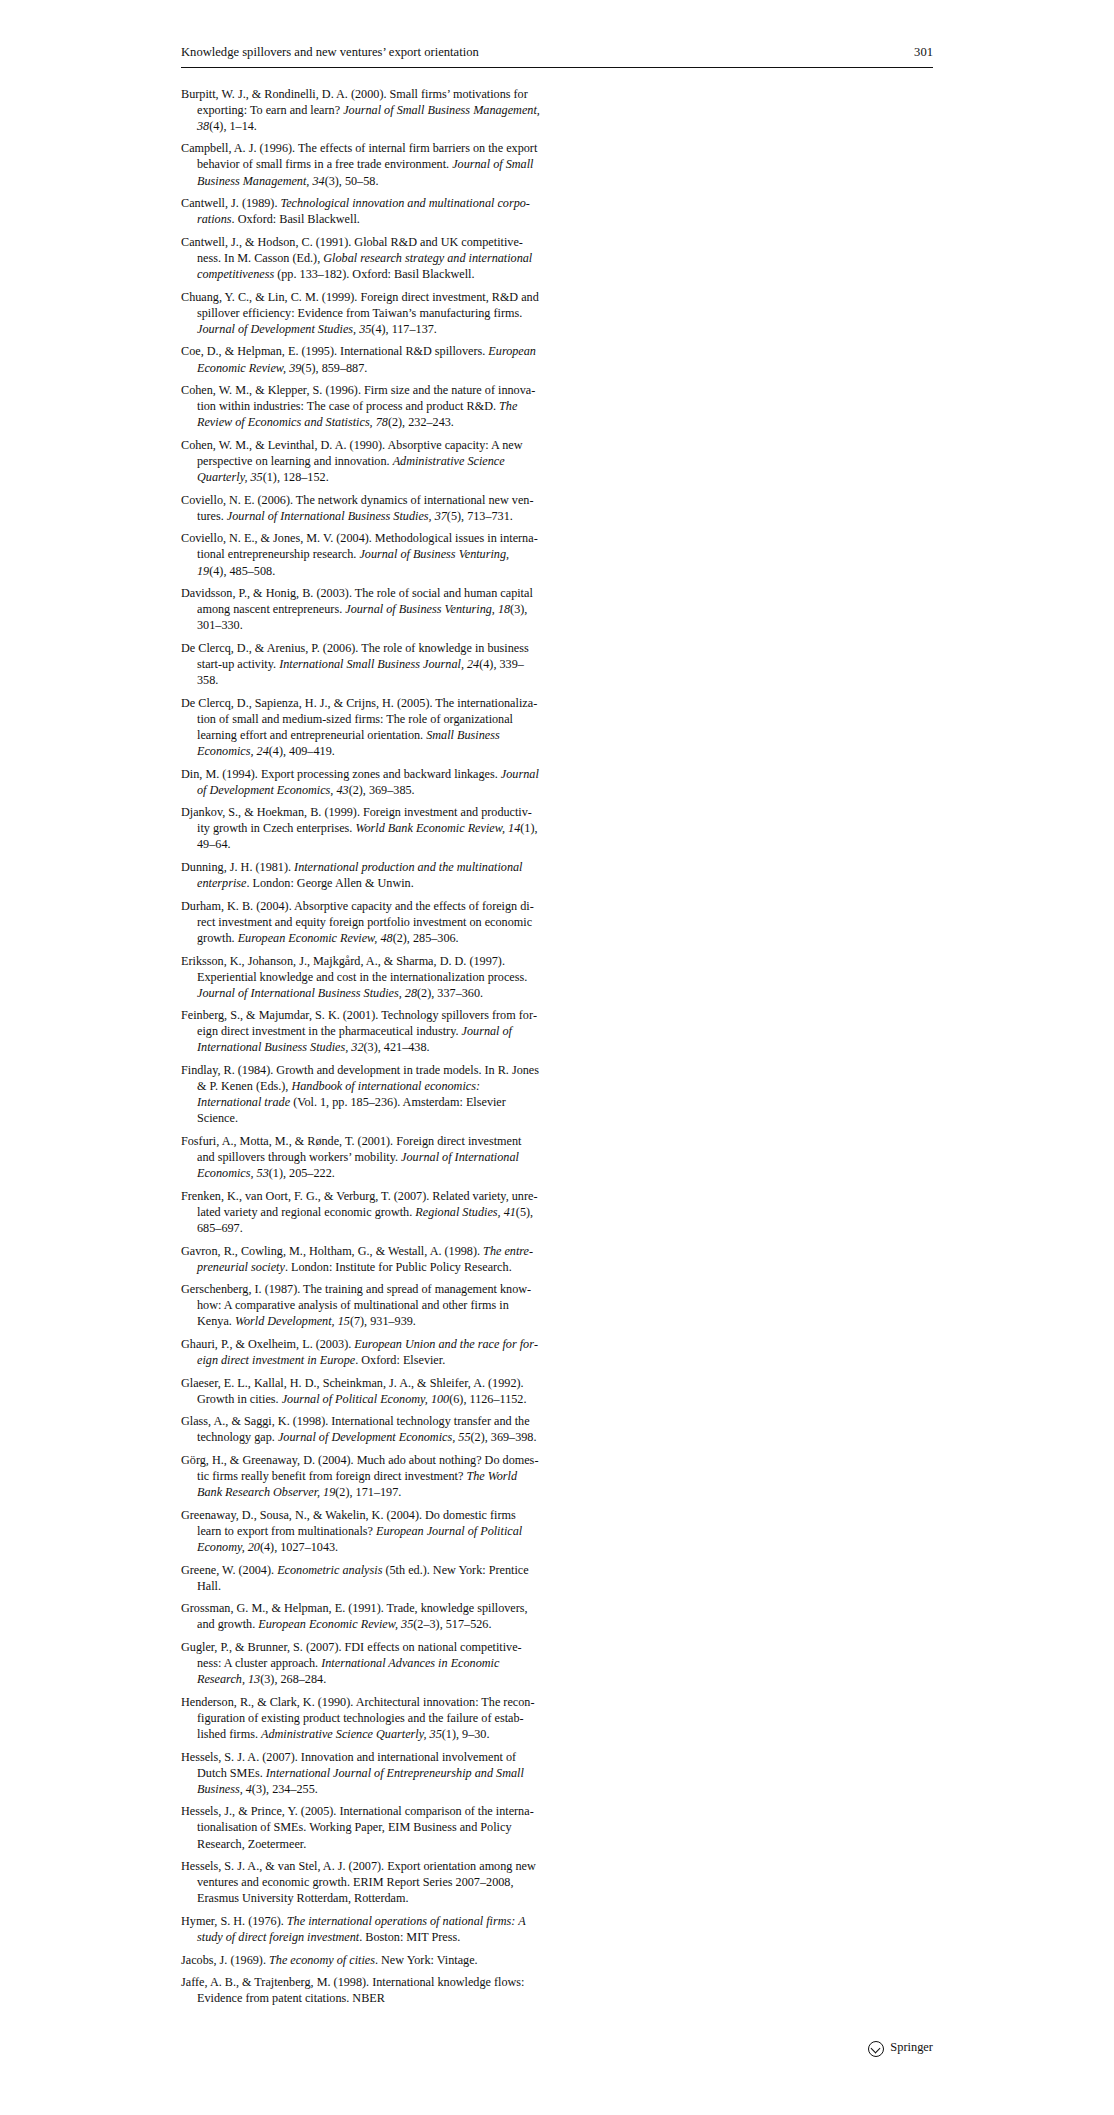Knowledge spillovers and new ventures’ export orientation 301
Burpitt, W. J., & Rondinelli, D. A. (2000). Small firms’ motivations for exporting: To earn and learn? Journal of Small Business Management, 38(4), 1–14.
Campbell, A. J. (1996). The effects of internal firm barriers on the export behavior of small firms in a free trade environment. Journal of Small Business Management, 34(3), 50–58.
Cantwell, J. (1989). Technological innovation and multinational corporations. Oxford: Basil Blackwell.
Cantwell, J., & Hodson, C. (1991). Global R&D and UK competitiveness. In M. Casson (Ed.), Global research strategy and international competitiveness (pp. 133–182). Oxford: Basil Blackwell.
Chuang, Y. C., & Lin, C. M. (1999). Foreign direct investment, R&D and spillover efficiency: Evidence from Taiwan’s manufacturing firms. Journal of Development Studies, 35(4), 117–137.
Coe, D., & Helpman, E. (1995). International R&D spillovers. European Economic Review, 39(5), 859–887.
Cohen, W. M., & Klepper, S. (1996). Firm size and the nature of innovation within industries: The case of process and product R&D. The Review of Economics and Statistics, 78(2), 232–243.
Cohen, W. M., & Levinthal, D. A. (1990). Absorptive capacity: A new perspective on learning and innovation. Administrative Science Quarterly, 35(1), 128–152.
Coviello, N. E. (2006). The network dynamics of international new ventures. Journal of International Business Studies, 37(5), 713–731.
Coviello, N. E., & Jones, M. V. (2004). Methodological issues in international entrepreneurship research. Journal of Business Venturing, 19(4), 485–508.
Davidsson, P., & Honig, B. (2003). The role of social and human capital among nascent entrepreneurs. Journal of Business Venturing, 18(3), 301–330.
De Clercq, D., & Arenius, P. (2006). The role of knowledge in business start-up activity. International Small Business Journal, 24(4), 339–358.
De Clercq, D., Sapienza, H. J., & Crijns, H. (2005). The internationalization of small and medium-sized firms: The role of organizational learning effort and entrepreneurial orientation. Small Business Economics, 24(4), 409–419.
Din, M. (1994). Export processing zones and backward linkages. Journal of Development Economics, 43(2), 369–385.
Djankov, S., & Hoekman, B. (1999). Foreign investment and productivity growth in Czech enterprises. World Bank Economic Review, 14(1), 49–64.
Dunning, J. H. (1981). International production and the multinational enterprise. London: George Allen & Unwin.
Durham, K. B. (2004). Absorptive capacity and the effects of foreign direct investment and equity foreign portfolio investment on economic growth. European Economic Review, 48(2), 285–306.
Eriksson, K., Johanson, J., Majkgård, A., & Sharma, D. D. (1997). Experiential knowledge and cost in the internationalization process. Journal of International Business Studies, 28(2), 337–360.
Feinberg, S., & Majumdar, S. K. (2001). Technology spillovers from foreign direct investment in the pharmaceutical industry. Journal of International Business Studies, 32(3), 421–438.
Findlay, R. (1984). Growth and development in trade models. In R. Jones & P. Kenen (Eds.), Handbook of international economics: International trade (Vol. 1, pp. 185–236). Amsterdam: Elsevier Science.
Fosfuri, A., Motta, M., & Rønde, T. (2001). Foreign direct investment and spillovers through workers’ mobility. Journal of International Economics, 53(1), 205–222.
Frenken, K., van Oort, F. G., & Verburg, T. (2007). Related variety, unrelated variety and regional economic growth. Regional Studies, 41(5), 685–697.
Gavron, R., Cowling, M., Holtham, G., & Westall, A. (1998). The entrepreneurial society. London: Institute for Public Policy Research.
Gerschenberg, I. (1987). The training and spread of management know-how: A comparative analysis of multinational and other firms in Kenya. World Development, 15(7), 931–939.
Ghauri, P., & Oxelheim, L. (2003). European Union and the race for foreign direct investment in Europe. Oxford: Elsevier.
Glaeser, E. L., Kallal, H. D., Scheinkman, J. A., & Shleifer, A. (1992). Growth in cities. Journal of Political Economy, 100(6), 1126–1152.
Glass, A., & Saggi, K. (1998). International technology transfer and the technology gap. Journal of Development Economics, 55(2), 369–398.
Görg, H., & Greenaway, D. (2004). Much ado about nothing? Do domestic firms really benefit from foreign direct investment? The World Bank Research Observer, 19(2), 171–197.
Greenaway, D., Sousa, N., & Wakelin, K. (2004). Do domestic firms learn to export from multinationals? European Journal of Political Economy, 20(4), 1027–1043.
Greene, W. (2004). Econometric analysis (5th ed.). New York: Prentice Hall.
Grossman, G. M., & Helpman, E. (1991). Trade, knowledge spillovers, and growth. European Economic Review, 35(2–3), 517–526.
Gugler, P., & Brunner, S. (2007). FDI effects on national competitiveness: A cluster approach. International Advances in Economic Research, 13(3), 268–284.
Henderson, R., & Clark, K. (1990). Architectural innovation: The reconfiguration of existing product technologies and the failure of established firms. Administrative Science Quarterly, 35(1), 9–30.
Hessels, S. J. A. (2007). Innovation and international involvement of Dutch SMEs. International Journal of Entrepreneurship and Small Business, 4(3), 234–255.
Hessels, J., & Prince, Y. (2005). International comparison of the internationalisation of SMEs. Working Paper, EIM Business and Policy Research, Zoetermeer.
Hessels, S. J. A., & van Stel, A. J. (2007). Export orientation among new ventures and economic growth. ERIM Report Series 2007–2008, Erasmus University Rotterdam, Rotterdam.
Hymer, S. H. (1976). The international operations of national firms: A study of direct foreign investment. Boston: MIT Press.
Jacobs, J. (1969). The economy of cities. New York: Vintage.
Jaffe, A. B., & Trajtenberg, M. (1998). International knowledge flows: Evidence from patent citations. NBER
Springer